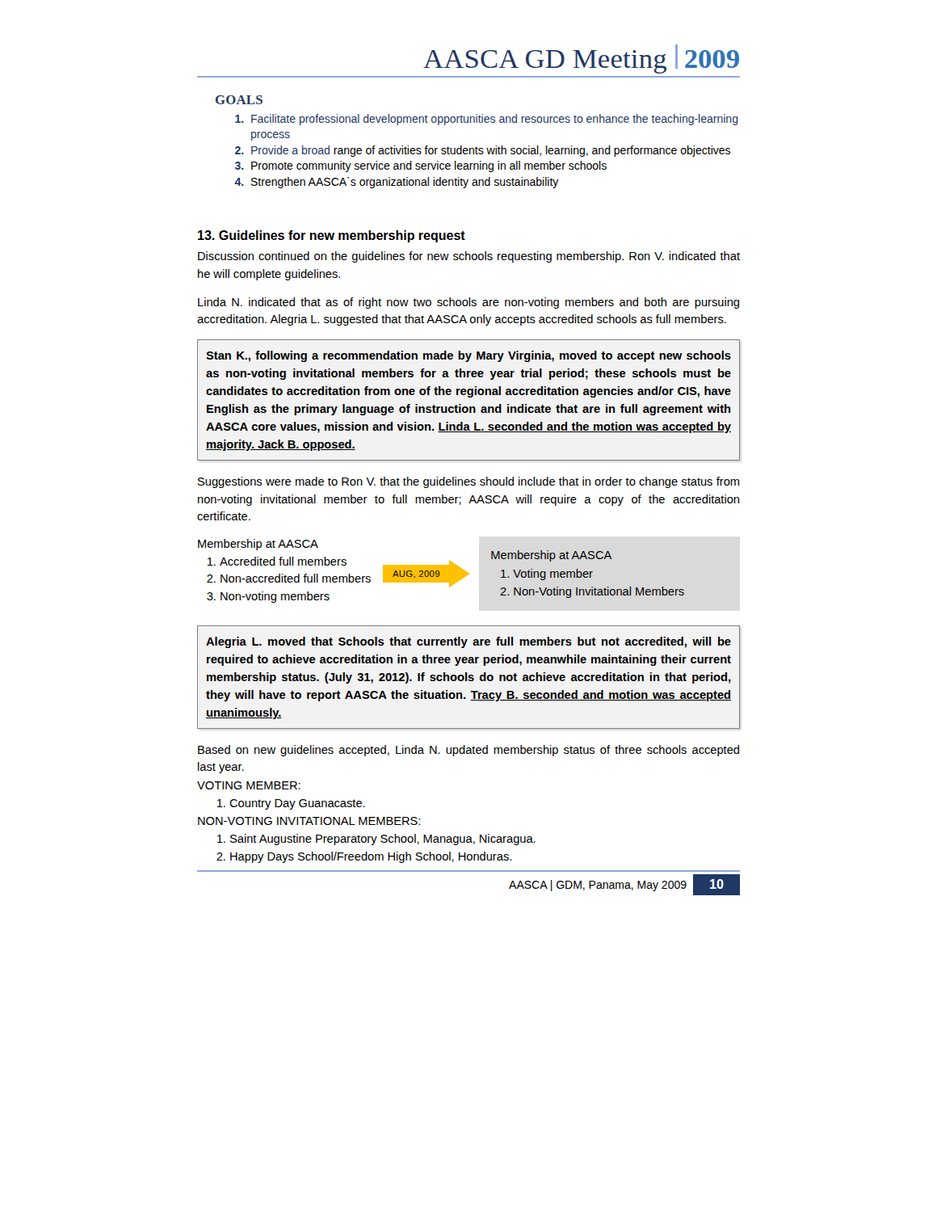AASCA GD Meeting 2009
GOALS
Facilitate professional development opportunities and resources to enhance the teaching-learning process
Provide a broad range of activities for students with social, learning, and performance objectives
Promote community service and service learning in all member schools
Strengthen AASCA`s organizational identity and sustainability
13. Guidelines for new membership request
Discussion continued on the guidelines for new schools requesting membership. Ron V. indicated that he will complete guidelines.
Linda N. indicated that as of right now two schools are non-voting members and both are pursuing accreditation. Alegria L. suggested that that AASCA only accepts accredited schools as full members.
Stan K., following a recommendation made by Mary Virginia, moved to accept new schools as non-voting invitational members for a three year trial period; these schools must be candidates to accreditation from one of the regional accreditation agencies and/or CIS, have English as the primary language of instruction and indicate that are in full agreement with AASCA core values, mission and vision. Linda L. seconded and the motion was accepted by majority. Jack B. opposed.
Suggestions were made to Ron V. that the guidelines should include that in order to change status from non-voting invitational member to full member; AASCA will require a copy of the accreditation certificate.
Membership at AASCA
Accredited full members
Non-accredited full members
Non-voting members
AUG, 2009
Membership at AASCA
Voting member
Non-Voting Invitational Members
Alegria L. moved that Schools that currently are full members but not accredited, will be required to achieve accreditation in a three year period, meanwhile maintaining their current membership status. (July 31, 2012). If schools do not achieve accreditation in that period, they will have to report AASCA the situation. Tracy B. seconded and motion was accepted unanimously.
Based on new guidelines accepted, Linda N. updated membership status of three schools accepted last year.
VOTING MEMBER:
Country Day Guanacaste.
NON-VOTING INVITATIONAL MEMBERS:
Saint Augustine Preparatory School, Managua, Nicaragua.
Happy Days School/Freedom High School, Honduras.
AASCA | GDM, Panama, May 2009
10